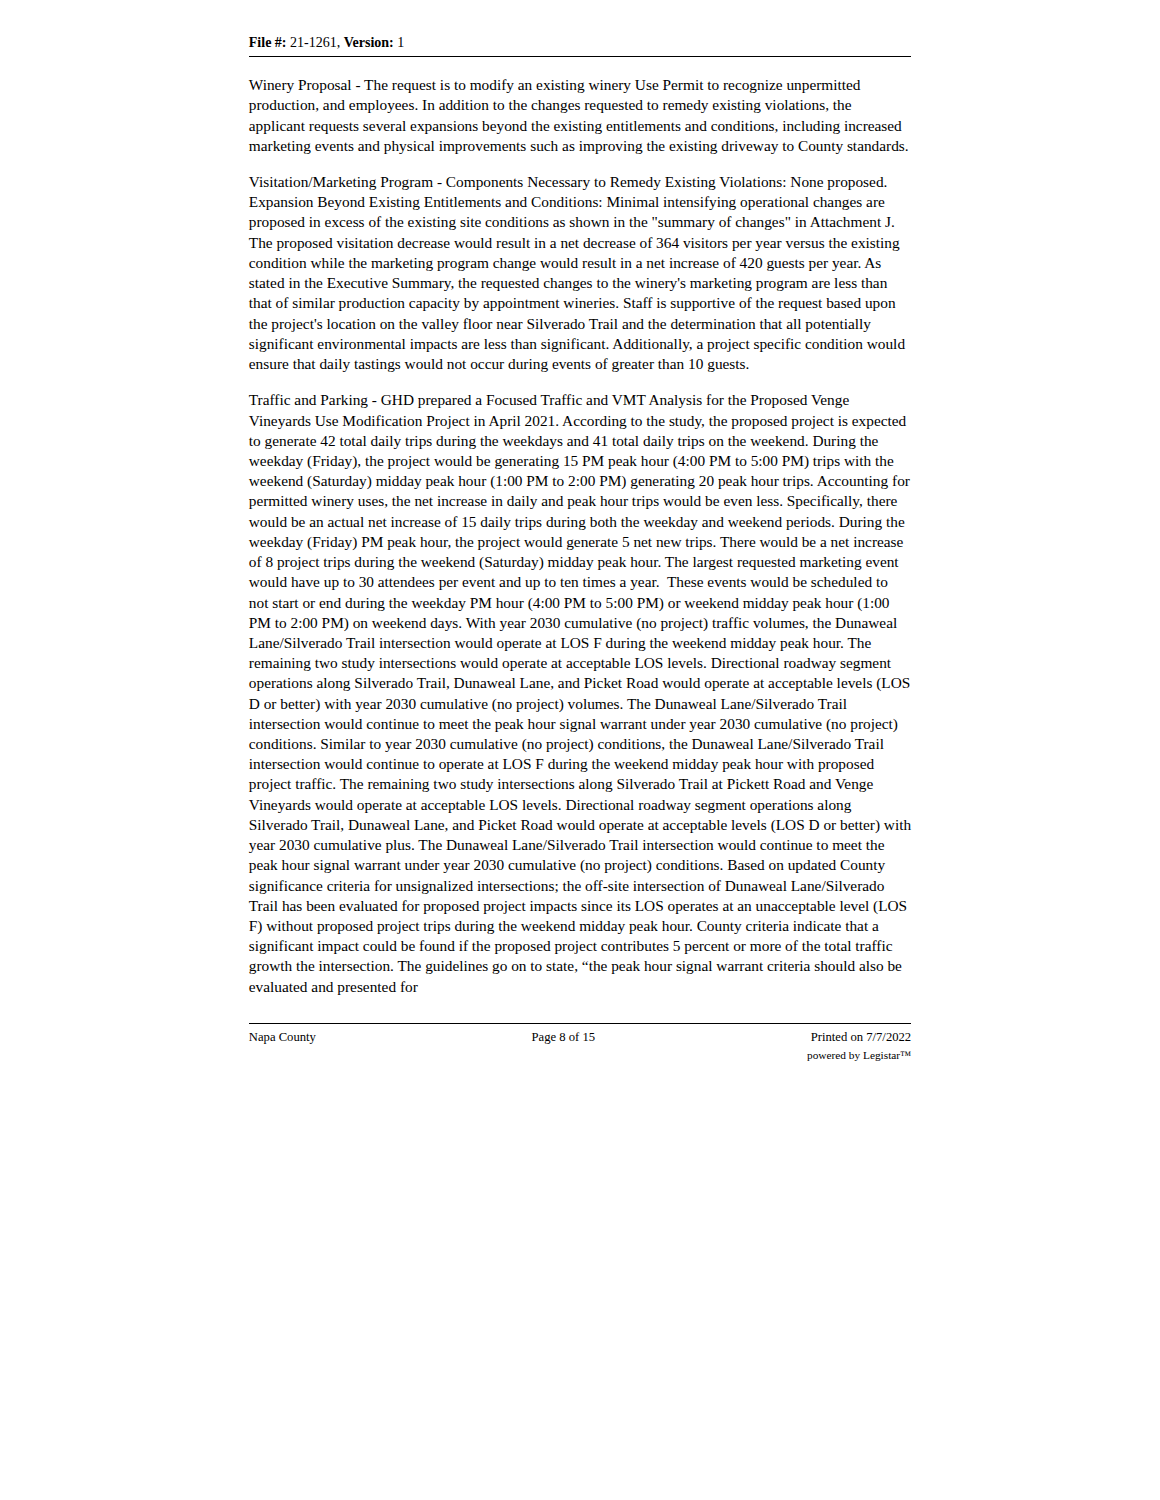File #: 21-1261, Version: 1
Winery Proposal - The request is to modify an existing winery Use Permit to recognize unpermitted production, and employees. In addition to the changes requested to remedy existing violations, the applicant requests several expansions beyond the existing entitlements and conditions, including increased marketing events and physical improvements such as improving the existing driveway to County standards.
Visitation/Marketing Program - Components Necessary to Remedy Existing Violations: None proposed. Expansion Beyond Existing Entitlements and Conditions: Minimal intensifying operational changes are proposed in excess of the existing site conditions as shown in the "summary of changes" in Attachment J. The proposed visitation decrease would result in a net decrease of 364 visitors per year versus the existing condition while the marketing program change would result in a net increase of 420 guests per year. As stated in the Executive Summary, the requested changes to the winery's marketing program are less than that of similar production capacity by appointment wineries. Staff is supportive of the request based upon the project's location on the valley floor near Silverado Trail and the determination that all potentially significant environmental impacts are less than significant. Additionally, a project specific condition would ensure that daily tastings would not occur during events of greater than 10 guests.
Traffic and Parking - GHD prepared a Focused Traffic and VMT Analysis for the Proposed Venge Vineyards Use Modification Project in April 2021. According to the study, the proposed project is expected to generate 42 total daily trips during the weekdays and 41 total daily trips on the weekend. During the weekday (Friday), the project would be generating 15 PM peak hour (4:00 PM to 5:00 PM) trips with the weekend (Saturday) midday peak hour (1:00 PM to 2:00 PM) generating 20 peak hour trips. Accounting for permitted winery uses, the net increase in daily and peak hour trips would be even less. Specifically, there would be an actual net increase of 15 daily trips during both the weekday and weekend periods. During the weekday (Friday) PM peak hour, the project would generate 5 net new trips. There would be a net increase of 8 project trips during the weekend (Saturday) midday peak hour. The largest requested marketing event would have up to 30 attendees per event and up to ten times a year. These events would be scheduled to not start or end during the weekday PM hour (4:00 PM to 5:00 PM) or weekend midday peak hour (1:00 PM to 2:00 PM) on weekend days. With year 2030 cumulative (no project) traffic volumes, the Dunaweal Lane/Silverado Trail intersection would operate at LOS F during the weekend midday peak hour. The remaining two study intersections would operate at acceptable LOS levels. Directional roadway segment operations along Silverado Trail, Dunaweal Lane, and Picket Road would operate at acceptable levels (LOS D or better) with year 2030 cumulative (no project) volumes. The Dunaweal Lane/Silverado Trail intersection would continue to meet the peak hour signal warrant under year 2030 cumulative (no project) conditions. Similar to year 2030 cumulative (no project) conditions, the Dunaweal Lane/Silverado Trail intersection would continue to operate at LOS F during the weekend midday peak hour with proposed project traffic. The remaining two study intersections along Silverado Trail at Pickett Road and Venge Vineyards would operate at acceptable LOS levels. Directional roadway segment operations along Silverado Trail, Dunaweal Lane, and Picket Road would operate at acceptable levels (LOS D or better) with year 2030 cumulative plus. The Dunaweal Lane/Silverado Trail intersection would continue to meet the peak hour signal warrant under year 2030 cumulative (no project) conditions. Based on updated County significance criteria for unsignalized intersections; the off-site intersection of Dunaweal Lane/Silverado Trail has been evaluated for proposed project impacts since its LOS operates at an unacceptable level (LOS F) without proposed project trips during the weekend midday peak hour. County criteria indicate that a significant impact could be found if the proposed project contributes 5 percent or more of the total traffic growth the intersection. The guidelines go on to state, “the peak hour signal warrant criteria should also be evaluated and presented for
Napa County
Page 8 of 15
Printed on 7/7/2022
powered by Legistar™